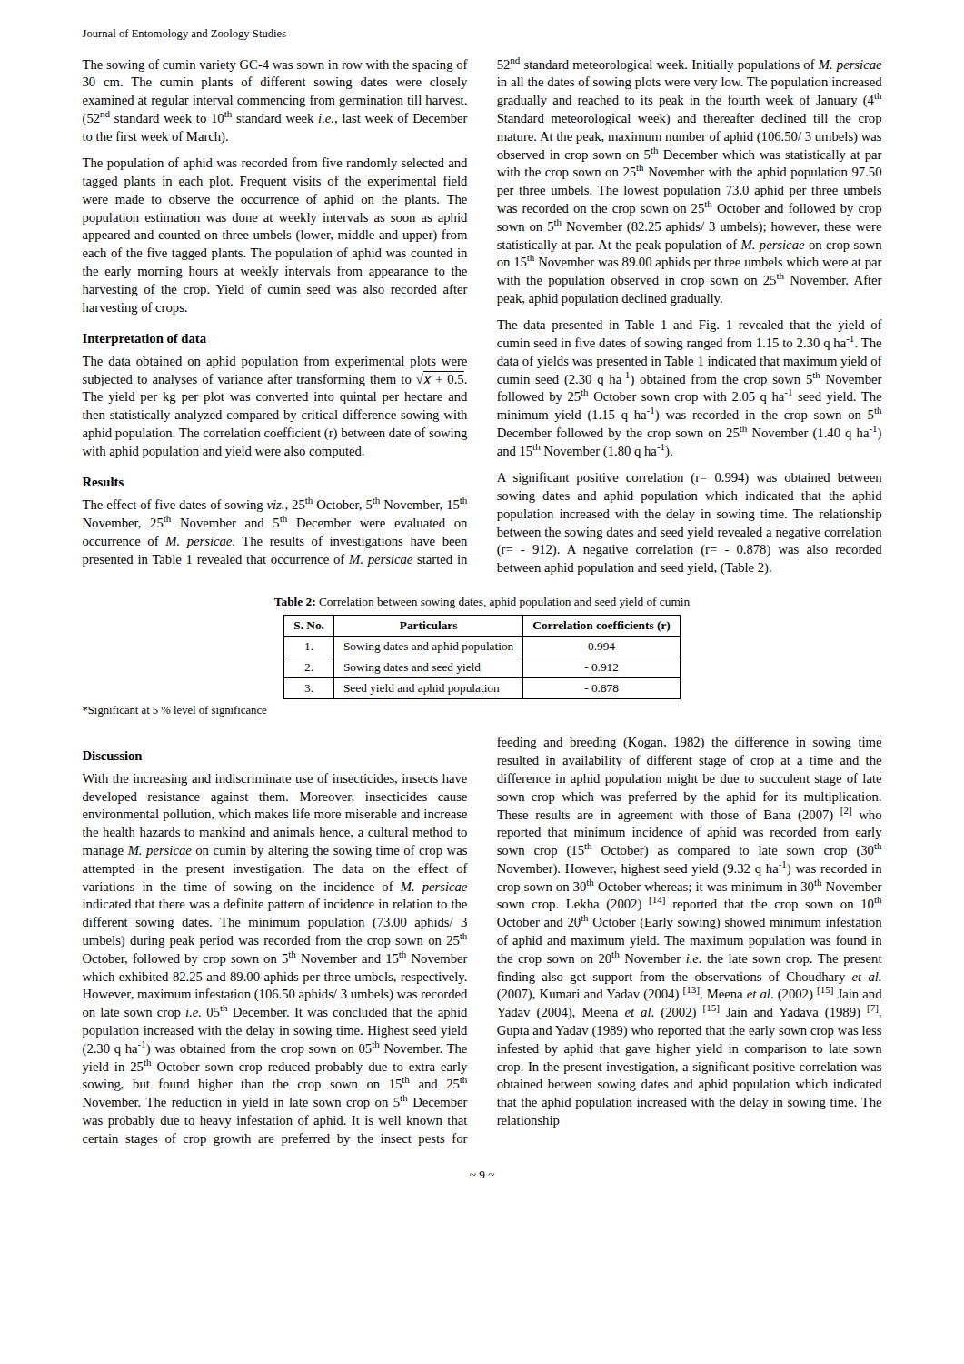Journal of Entomology and Zoology Studies
The sowing of cumin variety GC-4 was sown in row with the spacing of 30 cm. The cumin plants of different sowing dates were closely examined at regular interval commencing from germination till harvest. (52nd standard week to 10th standard week i.e., last week of December to the first week of March).
The population of aphid was recorded from five randomly selected and tagged plants in each plot. Frequent visits of the experimental field were made to observe the occurrence of aphid on the plants. The population estimation was done at weekly intervals as soon as aphid appeared and counted on three umbels (lower, middle and upper) from each of the five tagged plants. The population of aphid was counted in the early morning hours at weekly intervals from appearance to the harvesting of the crop. Yield of cumin seed was also recorded after harvesting of crops.
Interpretation of data
The data obtained on aphid population from experimental plots were subjected to analyses of variance after transforming them to √𝑥 + 0.5. The yield per kg per plot was converted into quintal per hectare and then statistically analyzed compared by critical difference sowing with aphid population. The correlation coefficient (r) between date of sowing with aphid population and yield were also computed.
Results
The effect of five dates of sowing viz., 25th October, 5th November, 15th November, 25th November and 5th December were evaluated on occurrence of M. persicae. The results of investigations have been presented in Table 1 revealed that occurrence of M. persicae started in 52nd standard meteorological week. Initially populations of M. persicae in all the dates of sowing plots were very low. The population increased gradually and reached to its peak in the fourth week of January (4th Standard meteorological week) and thereafter declined till the crop mature. At the peak, maximum number of aphid (106.50/ 3 umbels) was observed in crop sown on 5th December which was statistically at par with the crop sown on 25th November with the aphid population 97.50 per three umbels. The lowest population 73.0 aphid per three umbels was recorded on the crop sown on 25th October and followed by crop sown on 5th November (82.25 aphids/ 3 umbels); however, these were statistically at par. At the peak population of M. persicae on crop sown on 15th November was 89.00 aphids per three umbels which were at par with the population observed in crop sown on 25th November. After peak, aphid population declined gradually.
The data presented in Table 1 and Fig. 1 revealed that the yield of cumin seed in five dates of sowing ranged from 1.15 to 2.30 q ha-1. The data of yields was presented in Table 1 indicated that maximum yield of cumin seed (2.30 q ha-1) obtained from the crop sown 5th November followed by 25th October sown crop with 2.05 q ha-1 seed yield. The minimum yield (1.15 q ha-1) was recorded in the crop sown on 5th December followed by the crop sown on 25th November (1.40 q ha-1) and 15th November (1.80 q ha-1).
A significant positive correlation (r= 0.994) was obtained between sowing dates and aphid population which indicated that the aphid population increased with the delay in sowing time. The relationship between the sowing dates and seed yield revealed a negative correlation (r= - 912). A negative correlation (r= - 0.878) was also recorded between aphid population and seed yield, (Table 2).
Table 2: Correlation between sowing dates, aphid population and seed yield of cumin
| S. No. | Particulars | Correlation coefficients (r) |
| --- | --- | --- |
| 1. | Sowing dates and aphid population | 0.994 |
| 2. | Sowing dates and seed yield | - 0.912 |
| 3. | Seed yield and aphid population | - 0.878 |
*Significant at 5 % level of significance
Discussion
With the increasing and indiscriminate use of insecticides, insects have developed resistance against them. Moreover, insecticides cause environmental pollution, which makes life more miserable and increase the health hazards to mankind and animals hence, a cultural method to manage M. persicae on cumin by altering the sowing time of crop was attempted in the present investigation. The data on the effect of variations in the time of sowing on the incidence of M. persicae indicated that there was a definite pattern of incidence in relation to the different sowing dates. The minimum population (73.00 aphids/ 3 umbels) during peak period was recorded from the crop sown on 25th October, followed by crop sown on 5th November and 15th November which exhibited 82.25 and 89.00 aphids per three umbels, respectively. However, maximum infestation (106.50 aphids/ 3 umbels) was recorded on late sown crop i.e. 05th December. It was concluded that the aphid population increased with the delay in sowing time. Highest seed yield (2.30 q ha-1) was obtained from the crop sown on 05th November. The yield in 25th October sown crop reduced probably due to extra early sowing, but found higher than the crop sown on 15th and 25th November. The reduction in yield in late sown crop on 5th December was probably due to heavy infestation of aphid. It is well known that certain stages of crop growth are preferred by the insect pests for feeding and breeding (Kogan, 1982) the difference in sowing time resulted in availability of different stage of crop at a time and the difference in aphid population might be due to succulent stage of late sown crop which was preferred by the aphid for its multiplication. These results are in agreement with those of Bana (2007) [2] who reported that minimum incidence of aphid was recorded from early sown crop (15th October) as compared to late sown crop (30th November). However, highest seed yield (9.32 q ha-1) was recorded in crop sown on 30th October whereas; it was minimum in 30th November sown crop. Lekha (2002) [14] reported that the crop sown on 10th October and 20th October (Early sowing) showed minimum infestation of aphid and maximum yield. The maximum population was found in the crop sown on 20th November i.e. the late sown crop. The present finding also get support from the observations of Choudhary et al. (2007), Kumari and Yadav (2004) [13], Meena et al. (2002) [15] Jain and Yadav (2004), Meena et al. (2002) [15] Jain and Yadava (1989) [7], Gupta and Yadav (1989) who reported that the early sown crop was less infested by aphid that gave higher yield in comparison to late sown crop. In the present investigation, a significant positive correlation was obtained between sowing dates and aphid population which indicated that the aphid population increased with the delay in sowing time. The relationship
~ 9 ~